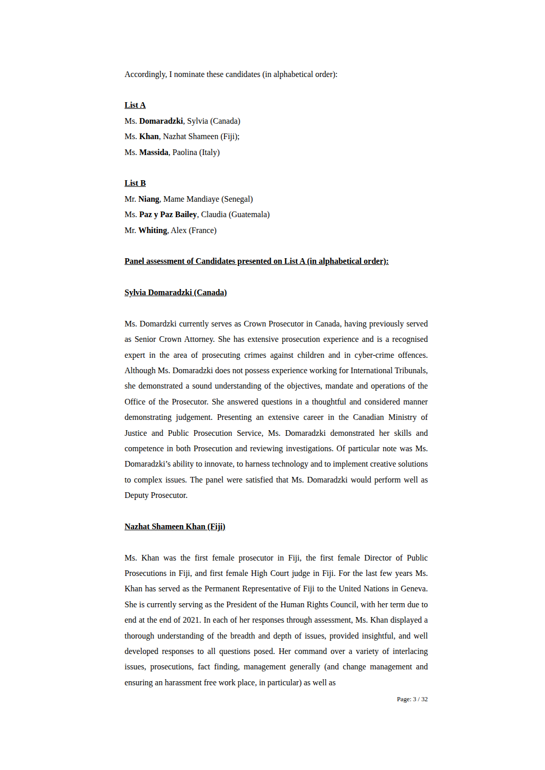Accordingly, I nominate these candidates (in alphabetical order):
List A
Ms. Domaradzki, Sylvia (Canada)
Ms. Khan, Nazhat Shameen (Fiji);
Ms. Massida, Paolina (Italy)
List B
Mr. Niang, Mame Mandiaye (Senegal)
Ms. Paz y Paz Bailey, Claudia (Guatemala)
Mr. Whiting, Alex (France)
Panel assessment of Candidates presented on List A (in alphabetical order):
Sylvia Domaradzki (Canada)
Ms. Domardzki currently serves as Crown Prosecutor in Canada, having previously served as Senior Crown Attorney. She has extensive prosecution experience and is a recognised expert in the area of prosecuting crimes against children and in cyber-crime offences. Although Ms. Domaradzki does not possess experience working for International Tribunals, she demonstrated a sound understanding of the objectives, mandate and operations of the Office of the Prosecutor. She answered questions in a thoughtful and considered manner demonstrating judgement. Presenting an extensive career in the Canadian Ministry of Justice and Public Prosecution Service, Ms. Domaradzki demonstrated her skills and competence in both Prosecution and reviewing investigations. Of particular note was Ms. Domaradzki’s ability to innovate, to harness technology and to implement creative solutions to complex issues. The panel were satisfied that Ms. Domaradzki would perform well as Deputy Prosecutor.
Nazhat Shameen Khan (Fiji)
Ms. Khan was the first female prosecutor in Fiji, the first female Director of Public Prosecutions in Fiji, and first female High Court judge in Fiji. For the last few years Ms. Khan has served as the Permanent Representative of Fiji to the United Nations in Geneva. She is currently serving as the President of the Human Rights Council, with her term due to end at the end of 2021. In each of her responses through assessment, Ms. Khan displayed a thorough understanding of the breadth and depth of issues, provided insightful, and well developed responses to all questions posed. Her command over a variety of interlacing issues, prosecutions, fact finding, management generally (and change management and ensuring an harassment free work place, in particular) as well as
Page: 3 / 32